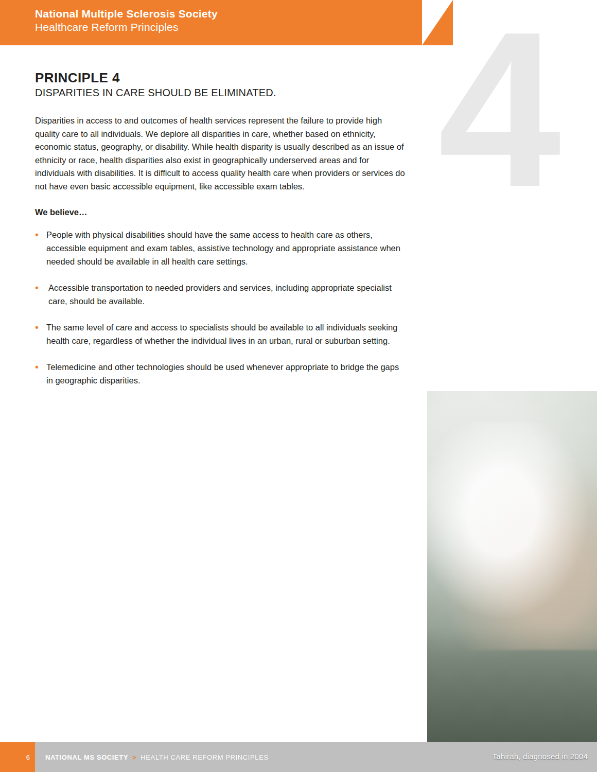4
National Multiple Sclerosis Society Healthcare Reform Principles
PRINCIPLE 4
DISPARITIES IN CARE SHOULD BE ELIMINATED.
Disparities in access to and outcomes of health services represent the failure to provide high quality care to all individuals. We deplore all disparities in care, whether based on ethnicity, economic status, geography, or disability. While health disparity is usually described as an issue of ethnicity or race, health disparities also exist in geographically underserved areas and for individuals with disabilities. It is difficult to access quality health care when providers or services do not have even basic accessible equipment, like accessible exam tables.
We believe…
People with physical disabilities should have the same access to health care as others, accessible equipment and exam tables, assistive technology and appropriate assistance when needed should be available in all health care settings.
Accessible transportation to needed providers and services, including appropriate specialist care, should be available.
The same level of care and access to specialists should be available to all individuals seeking health care, regardless of whether the individual lives in an urban, rural or suburban setting.
Telemedicine and other technologies should be used whenever appropriate to bridge the gaps in geographic disparities.
Tahirah, diagnosed in 2004
6
NATIONAL MS SOCIETY > HEALTH CARE REFORM PRINCIPLES